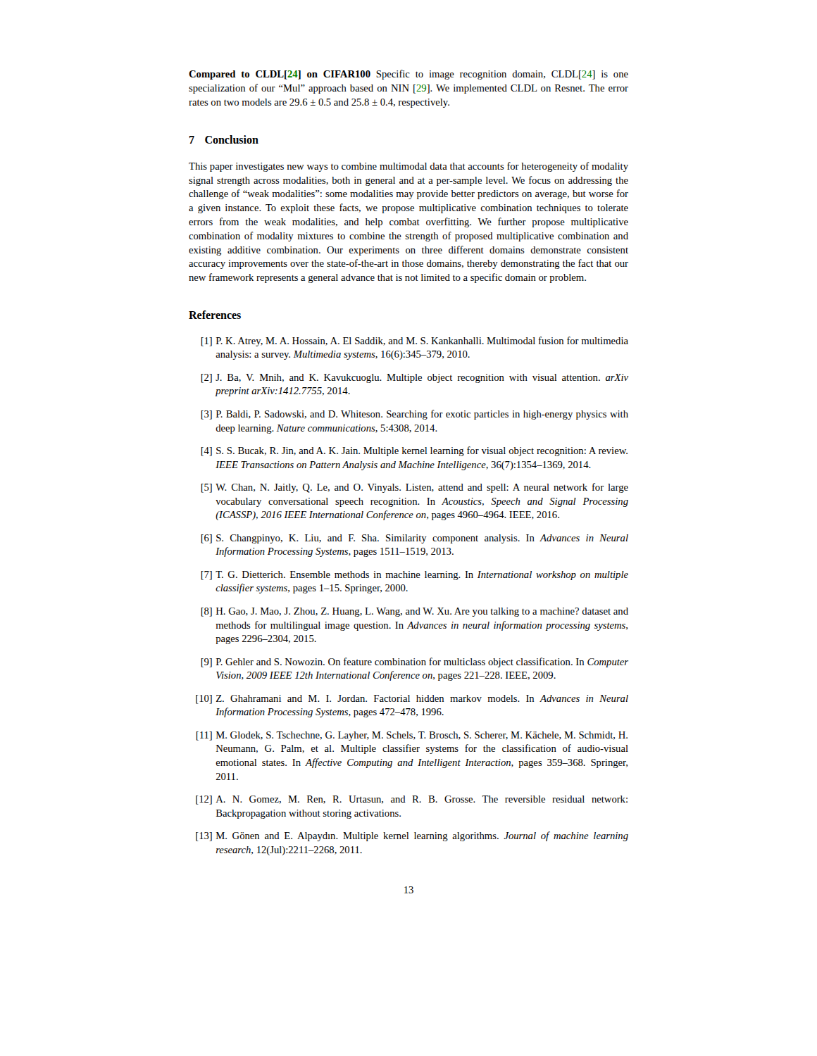Compared to CLDL[24] on CIFAR100 Specific to image recognition domain, CLDL[24] is one specialization of our “Mul” approach based on NIN [29]. We implemented CLDL on Resnet. The error rates on two models are 29.6 ± 0.5 and 25.8 ± 0.4, respectively.
7 Conclusion
This paper investigates new ways to combine multimodal data that accounts for heterogeneity of modality signal strength across modalities, both in general and at a per-sample level. We focus on addressing the challenge of “weak modalities”: some modalities may provide better predictors on average, but worse for a given instance. To exploit these facts, we propose multiplicative combination techniques to tolerate errors from the weak modalities, and help combat overfitting. We further propose multiplicative combination of modality mixtures to combine the strength of proposed multiplicative combination and existing additive combination. Our experiments on three different domains demonstrate consistent accuracy improvements over the state-of-the-art in those domains, thereby demonstrating the fact that our new framework represents a general advance that is not limited to a specific domain or problem.
References
[1] P. K. Atrey, M. A. Hossain, A. El Saddik, and M. S. Kankanhalli. Multimodal fusion for multimedia analysis: a survey. Multimedia systems, 16(6):345–379, 2010.
[2] J. Ba, V. Mnih, and K. Kavukcuoglu. Multiple object recognition with visual attention. arXiv preprint arXiv:1412.7755, 2014.
[3] P. Baldi, P. Sadowski, and D. Whiteson. Searching for exotic particles in high-energy physics with deep learning. Nature communications, 5:4308, 2014.
[4] S. S. Bucak, R. Jin, and A. K. Jain. Multiple kernel learning for visual object recognition: A review. IEEE Transactions on Pattern Analysis and Machine Intelligence, 36(7):1354–1369, 2014.
[5] W. Chan, N. Jaitly, Q. Le, and O. Vinyals. Listen, attend and spell: A neural network for large vocabulary conversational speech recognition. In Acoustics, Speech and Signal Processing (ICASSP), 2016 IEEE International Conference on, pages 4960–4964. IEEE, 2016.
[6] S. Changpinyo, K. Liu, and F. Sha. Similarity component analysis. In Advances in Neural Information Processing Systems, pages 1511–1519, 2013.
[7] T. G. Dietterich. Ensemble methods in machine learning. In International workshop on multiple classifier systems, pages 1–15. Springer, 2000.
[8] H. Gao, J. Mao, J. Zhou, Z. Huang, L. Wang, and W. Xu. Are you talking to a machine? dataset and methods for multilingual image question. In Advances in neural information processing systems, pages 2296–2304, 2015.
[9] P. Gehler and S. Nowozin. On feature combination for multiclass object classification. In Computer Vision, 2009 IEEE 12th International Conference on, pages 221–228. IEEE, 2009.
[10] Z. Ghahramani and M. I. Jordan. Factorial hidden markov models. In Advances in Neural Information Processing Systems, pages 472–478, 1996.
[11] M. Glodek, S. Tschechne, G. Layher, M. Schels, T. Brosch, S. Scherer, M. Kächele, M. Schmidt, H. Neumann, G. Palm, et al. Multiple classifier systems for the classification of audio-visual emotional states. In Affective Computing and Intelligent Interaction, pages 359–368. Springer, 2011.
[12] A. N. Gomez, M. Ren, R. Urtasun, and R. B. Grosse. The reversible residual network: Backpropagation without storing activations.
[13] M. Gönen and E. Alpaydın. Multiple kernel learning algorithms. Journal of machine learning research, 12(Jul):2211–2268, 2011.
13